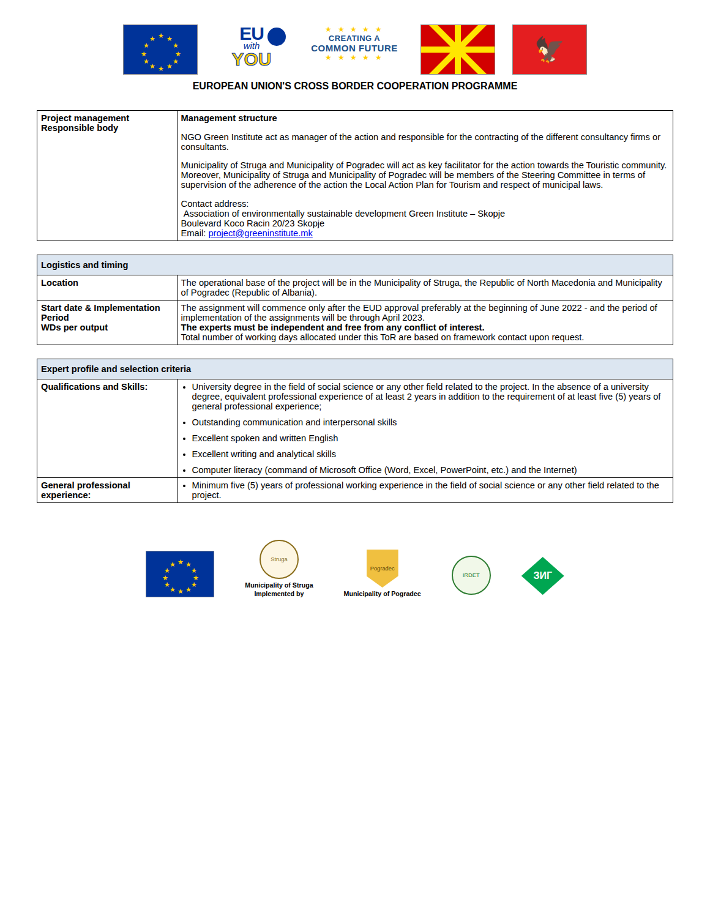★ ★ ★ ★ ★ ★ ★ ★ ★ ★ ★ ★
EU
with
YOU
★ ★ ★ ★ ★
CREATING A
COMMON FUTURE
★ ★ ★ ★ ★
🦅
EUROPEAN UNION'S CROSS BORDER COOPERATION PROGRAMME
| Project management Responsible body | Management structure NGO Green Institute act as manager of the action and responsible for the contracting of the different consultancy firms or consultants. Municipality of Struga and Municipality of Pogradec will act as key facilitator for the action towards the Touristic community. Moreover, Municipality of Struga and Municipality of Pogradec will be members of the Steering Committee in terms of supervision of the adherence of the action the Local Action Plan for Tourism and respect of municipal laws. Contact address: Association of environmentally sustainable development Green Institute – Skopje Boulevard Koco Racin 20/23 Skopje Email: project@greeninstitute.mk |
| Logistics and timing |
| Location | The operational base of the project will be in the Municipality of Struga, the Republic of North Macedonia and Municipality of Pogradec (Republic of Albania). |
| Start date & Implementation Period WDs per output | The assignment will commence only after the EUD approval preferably at the beginning of June 2022 - and the period of implementation of the assignments will be through April 2023. The experts must be independent and free from any conflict of interest. Total number of working days allocated under this ToR are based on framework contact upon request. |
| Expert profile and selection criteria |
| Qualifications and Skills: | University degree in the field of social science or any other field related to the project. In the absence of a university degree, equivalent professional experience of at least 2 years in addition to the requirement of at least five (5) years of general professional experience; Outstanding communication and interpersonal skills Excellent spoken and written English Excellent writing and analytical skills Computer literacy (command of Microsoft Office (Word, Excel, PowerPoint, etc.) and the Internet) |
| General professional experience: | Minimum five (5) years of professional working experience in the field of social science or any other field related to the project. |
★ ★ ★ ★ ★ ★ ★ ★ ★ ★ ★ ★
Struga
Municipality of Struga
Implemented by
Pogradec
Municipality of Pogradec
IRDET
ЗИГ